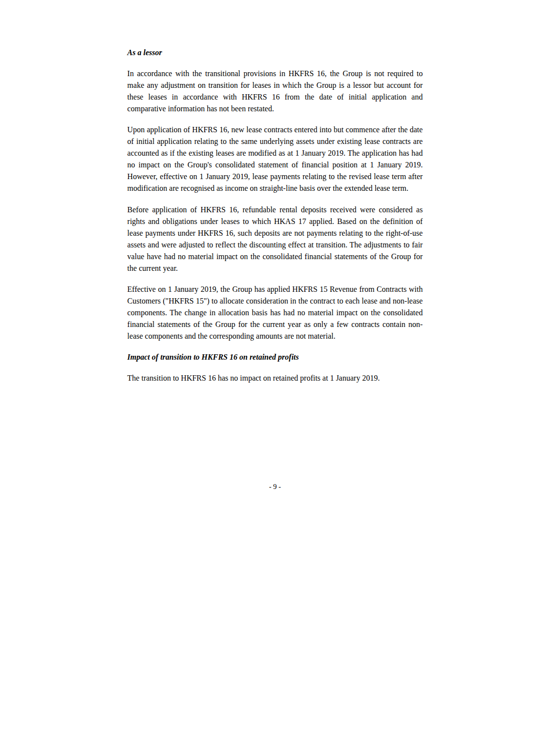As a lessor
In accordance with the transitional provisions in HKFRS 16, the Group is not required to make any adjustment on transition for leases in which the Group is a lessor but account for these leases in accordance with HKFRS 16 from the date of initial application and comparative information has not been restated.
Upon application of HKFRS 16, new lease contracts entered into but commence after the date of initial application relating to the same underlying assets under existing lease contracts are accounted as if the existing leases are modified as at 1 January 2019. The application has had no impact on the Group's consolidated statement of financial position at 1 January 2019. However, effective on 1 January 2019, lease payments relating to the revised lease term after modification are recognised as income on straight-line basis over the extended lease term.
Before application of HKFRS 16, refundable rental deposits received were considered as rights and obligations under leases to which HKAS 17 applied. Based on the definition of lease payments under HKFRS 16, such deposits are not payments relating to the right-of-use assets and were adjusted to reflect the discounting effect at transition. The adjustments to fair value have had no material impact on the consolidated financial statements of the Group for the current year.
Effective on 1 January 2019, the Group has applied HKFRS 15 Revenue from Contracts with Customers ("HKFRS 15") to allocate consideration in the contract to each lease and non-lease components. The change in allocation basis has had no material impact on the consolidated financial statements of the Group for the current year as only a few contracts contain non-lease components and the corresponding amounts are not material.
Impact of transition to HKFRS 16 on retained profits
The transition to HKFRS 16 has no impact on retained profits at 1 January 2019.
- 9 -